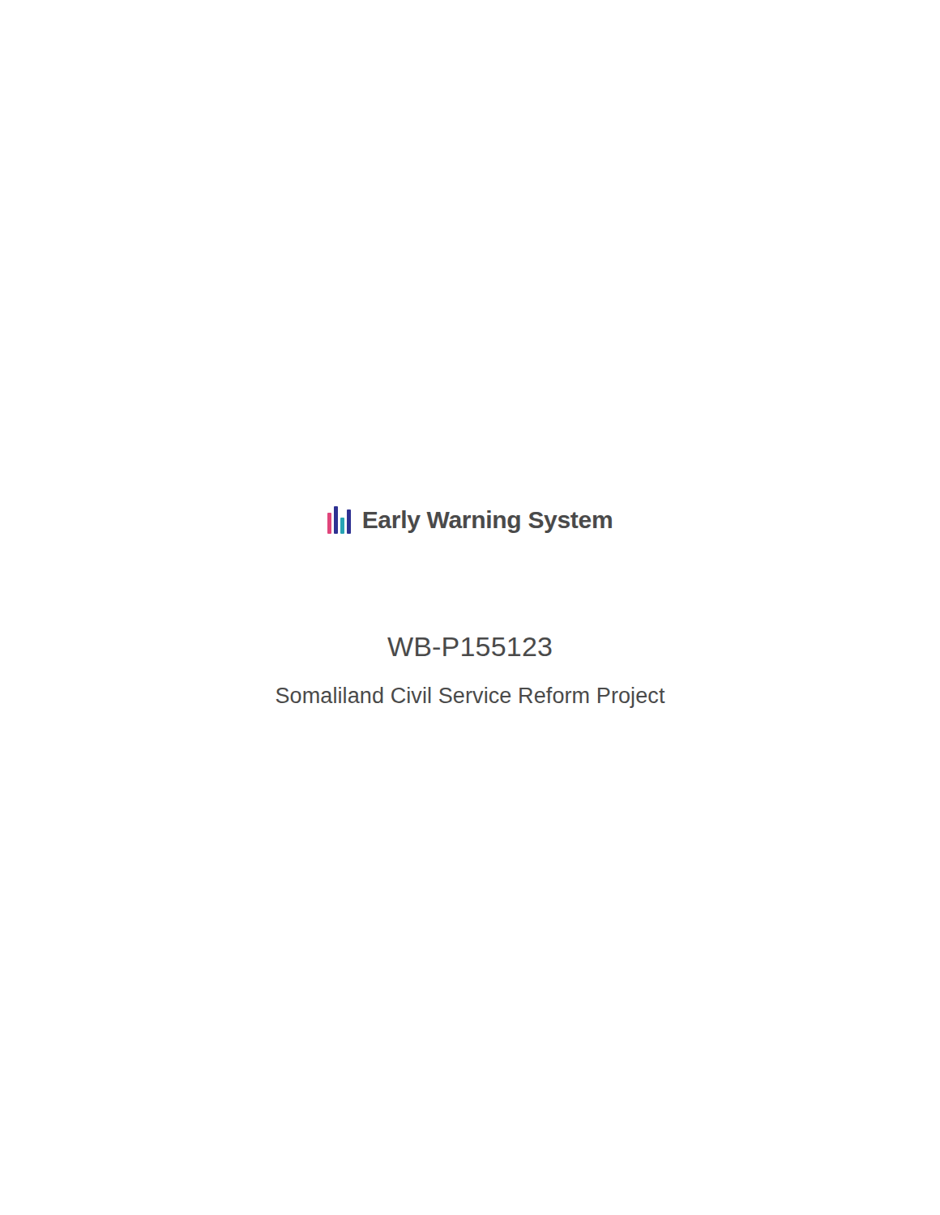Early Warning System
WB-P155123
Somaliland Civil Service Reform Project